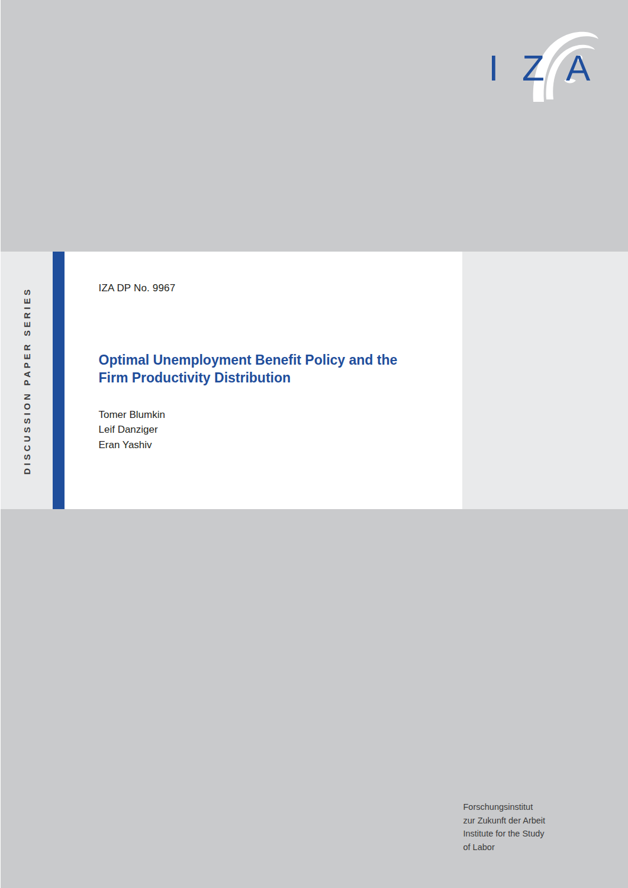I Z A
DISCUSSION PAPER SERIES
IZA DP No. 9967
Optimal Unemployment Benefit Policy and the Firm Productivity Distribution
Tomer Blumkin
Leif Danziger
Eran Yashiv
May 2016
Forschungsinstitut
zur Zukunft der Arbeit
Institute for the Study
of Labor